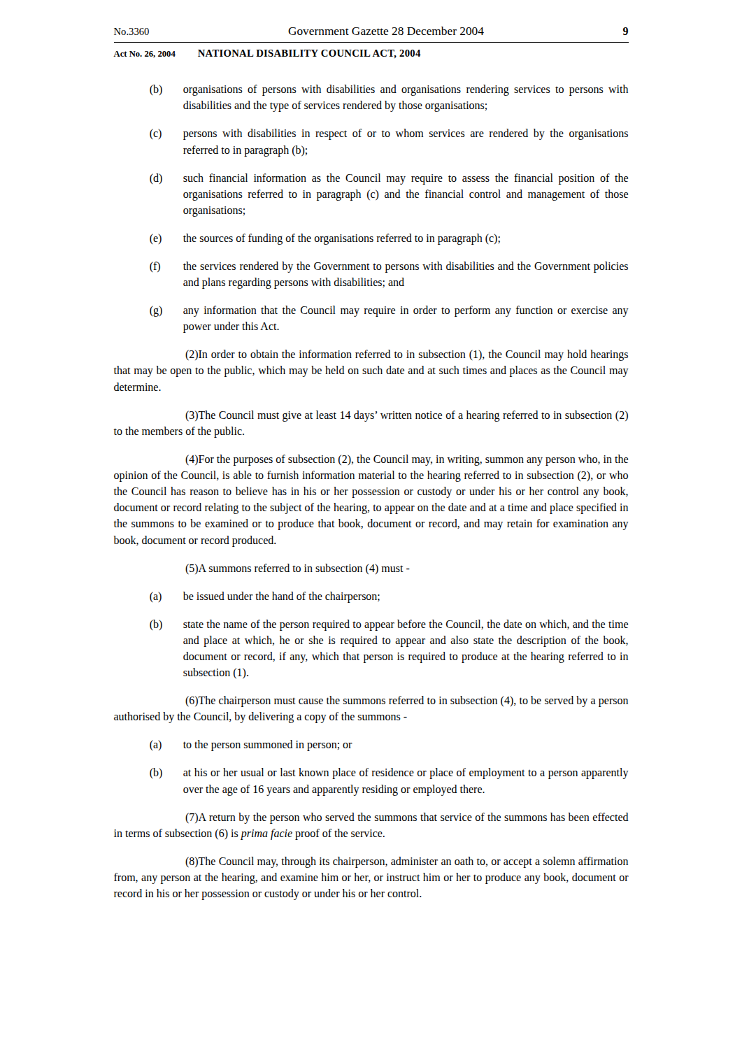No.3360 Government Gazette 28 December 2004 9
Act No. 26, 2004 NATIONAL DISABILITY COUNCIL ACT, 2004
(b) organisations of persons with disabilities and organisations rendering services to persons with disabilities and the type of services rendered by those organisations;
(c) persons with disabilities in respect of or to whom services are rendered by the organisations referred to in paragraph (b);
(d) such financial information as the Council may require to assess the financial position of the organisations referred to in paragraph (c) and the financial control and management of those organisations;
(e) the sources of funding of the organisations referred to in paragraph (c);
(f) the services rendered by the Government to persons with disabilities and the Government policies and plans regarding persons with disabilities; and
(g) any information that the Council may require in order to perform any function or exercise any power under this Act.
(2) In order to obtain the information referred to in subsection (1), the Council may hold hearings that may be open to the public, which may be held on such date and at such times and places as the Council may determine.
(3) The Council must give at least 14 days’ written notice of a hearing referred to in subsection (2) to the members of the public.
(4) For the purposes of subsection (2), the Council may, in writing, summon any person who, in the opinion of the Council, is able to furnish information material to the hearing referred to in subsection (2), or who the Council has reason to believe has in his or her possession or custody or under his or her control any book, document or record relating to the subject of the hearing, to appear on the date and at a time and place specified in the summons to be examined or to produce that book, document or record, and may retain for examination any book, document or record produced.
(5) A summons referred to in subsection (4) must -
(a) be issued under the hand of the chairperson;
(b) state the name of the person required to appear before the Council, the date on which, and the time and place at which, he or she is required to appear and also state the description of the book, document or record, if any, which that person is required to produce at the hearing referred to in subsection (1).
(6) The chairperson must cause the summons referred to in subsection (4), to be served by a person authorised by the Council, by delivering a copy of the summons -
(a) to the person summoned in person; or
(b) at his or her usual or last known place of residence or place of employment to a person apparently over the age of 16 years and apparently residing or employed there.
(7) A return by the person who served the summons that service of the summons has been effected in terms of subsection (6) is prima facie proof of the service.
(8) The Council may, through its chairperson, administer an oath to, or accept a solemn affirmation from, any person at the hearing, and examine him or her, or instruct him or her to produce any book, document or record in his or her possession or custody or under his or her control.